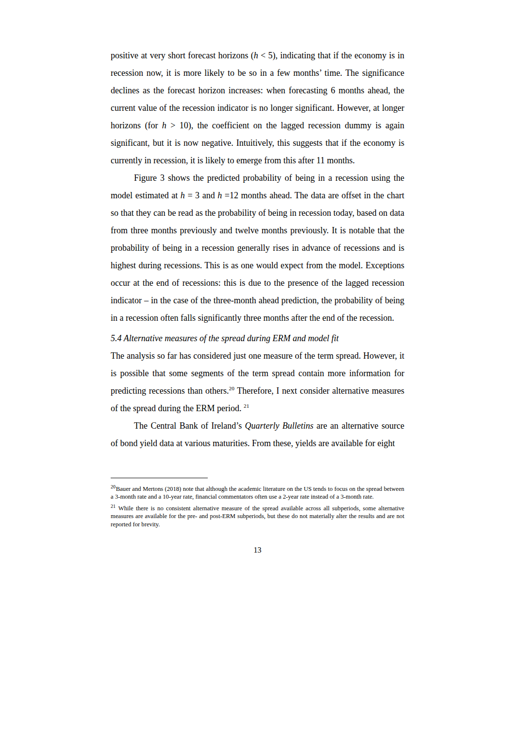positive at very short forecast horizons (h < 5), indicating that if the economy is in recession now, it is more likely to be so in a few months’ time. The significance declines as the forecast horizon increases: when forecasting 6 months ahead, the current value of the recession indicator is no longer significant. However, at longer horizons (for h > 10), the coefficient on the lagged recession dummy is again significant, but it is now negative. Intuitively, this suggests that if the economy is currently in recession, it is likely to emerge from this after 11 months.
Figure 3 shows the predicted probability of being in a recession using the model estimated at h = 3 and h =12 months ahead. The data are offset in the chart so that they can be read as the probability of being in recession today, based on data from three months previously and twelve months previously. It is notable that the probability of being in a recession generally rises in advance of recessions and is highest during recessions. This is as one would expect from the model. Exceptions occur at the end of recessions: this is due to the presence of the lagged recession indicator – in the case of the three-month ahead prediction, the probability of being in a recession often falls significantly three months after the end of the recession.
5.4 Alternative measures of the spread during ERM and model fit
The analysis so far has considered just one measure of the term spread. However, it is possible that some segments of the term spread contain more information for predicting recessions than others.20 Therefore, I next consider alternative measures of the spread during the ERM period. 21
The Central Bank of Ireland’s Quarterly Bulletins are an alternative source of bond yield data at various maturities. From these, yields are available for eight
20 Bauer and Mertons (2018) note that although the academic literature on the US tends to focus on the spread between a 3-month rate and a 10-year rate, financial commentators often use a 2-year rate instead of a 3-month rate.
21 While there is no consistent alternative measure of the spread available across all subperiods, some alternative measures are available for the pre- and post-ERM subperiods, but these do not materially alter the results and are not reported for brevity.
13